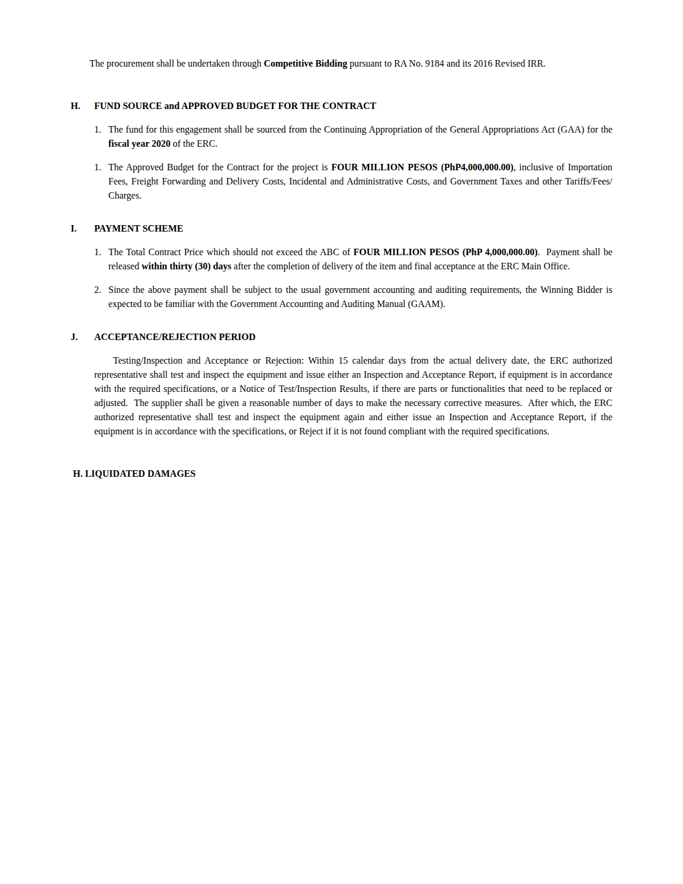The procurement shall be undertaken through Competitive Bidding pursuant to RA No. 9184 and its 2016 Revised IRR.
H. FUND SOURCE and APPROVED BUDGET FOR THE CONTRACT
The fund for this engagement shall be sourced from the Continuing Appropriation of the General Appropriations Act (GAA) for the fiscal year 2020 of the ERC.
The Approved Budget for the Contract for the project is FOUR MILLION PESOS (PhP4,000,000.00), inclusive of Importation Fees, Freight Forwarding and Delivery Costs, Incidental and Administrative Costs, and Government Taxes and other Tariffs/Fees/ Charges.
I. PAYMENT SCHEME
The Total Contract Price which should not exceed the ABC of FOUR MILLION PESOS (PhP 4,000,000.00). Payment shall be released within thirty (30) days after the completion of delivery of the item and final acceptance at the ERC Main Office.
Since the above payment shall be subject to the usual government accounting and auditing requirements, the Winning Bidder is expected to be familiar with the Government Accounting and Auditing Manual (GAAM).
J. ACCEPTANCE/REJECTION PERIOD
Testing/Inspection and Acceptance or Rejection: Within 15 calendar days from the actual delivery date, the ERC authorized representative shall test and inspect the equipment and issue either an Inspection and Acceptance Report, if equipment is in accordance with the required specifications, or a Notice of Test/Inspection Results, if there are parts or functionalities that need to be replaced or adjusted. The supplier shall be given a reasonable number of days to make the necessary corrective measures. After which, the ERC authorized representative shall test and inspect the equipment again and either issue an Inspection and Acceptance Report, if the equipment is in accordance with the specifications, or Reject if it is not found compliant with the required specifications.
H. LIQUIDATED DAMAGES